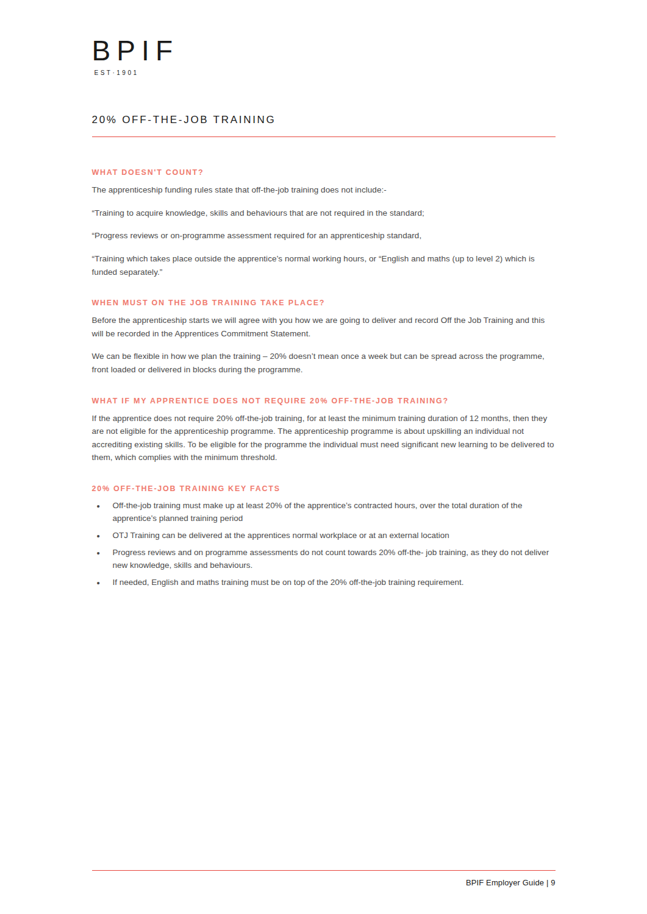BPIF
EST·1901
20% Off-the-Job Training
What Doesn't Count?
The apprenticeship funding rules state that off-the-job training does not include:-
“Training to acquire knowledge, skills and behaviours that are not required in the standard;
“Progress reviews or on-programme assessment required for an apprenticeship standard,
“Training which takes place outside the apprentice’s normal working hours, or “English and maths (up to level 2) which is funded separately.”
When Must On The Job Training Take Place?
Before the apprenticeship starts we will agree with you how we are going to deliver and record Off the Job Training and this will be recorded in the Apprentices Commitment Statement.
We can be flexible in how we plan the training – 20% doesn’t mean once a week but can be spread across the programme, front loaded or delivered in blocks during the programme.
What If My Apprentice Does Not Require 20% Off-the-Job Training?
If the apprentice does not require 20% off-the-job training, for at least the minimum training duration of 12 months, then they are not eligible for the apprenticeship programme. The apprenticeship programme is about upskilling an individual not accrediting existing skills. To be eligible for the programme the individual must need significant new learning to be delivered to them, which complies with the minimum threshold.
20% Off-the-Job Training Key Facts
Off-the-job training must make up at least 20% of the apprentice’s contracted hours, over the total duration of the apprentice’s planned training period
OTJ Training can be delivered at the apprentices normal workplace or at an external location
Progress reviews and on programme assessments do not count towards 20% off-the- job training, as they do not deliver new knowledge, skills and behaviours.
If needed, English and maths training must be on top of the 20% off-the-job training requirement.
BPIF Employer Guide | 9